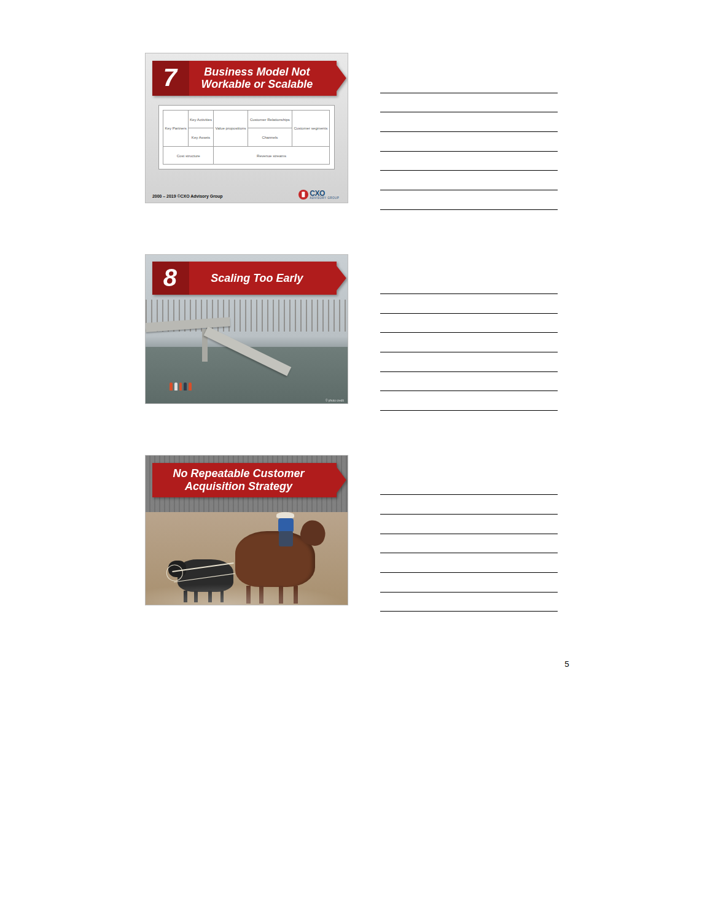7
Business Model Not
Workable or Scalable
| Key Partners | Key Activities | Value propositions | Customer Relationships | Customer segments |
| Key Assets | Channels |
| Cost structure | Revenue streams |
2000 – 2019 ©CXO Advisory Group
CXOADVISORY GROUP
© photo credit
8
Scaling Too Early
No Repeatable Customer
Acquisition Strategy
5